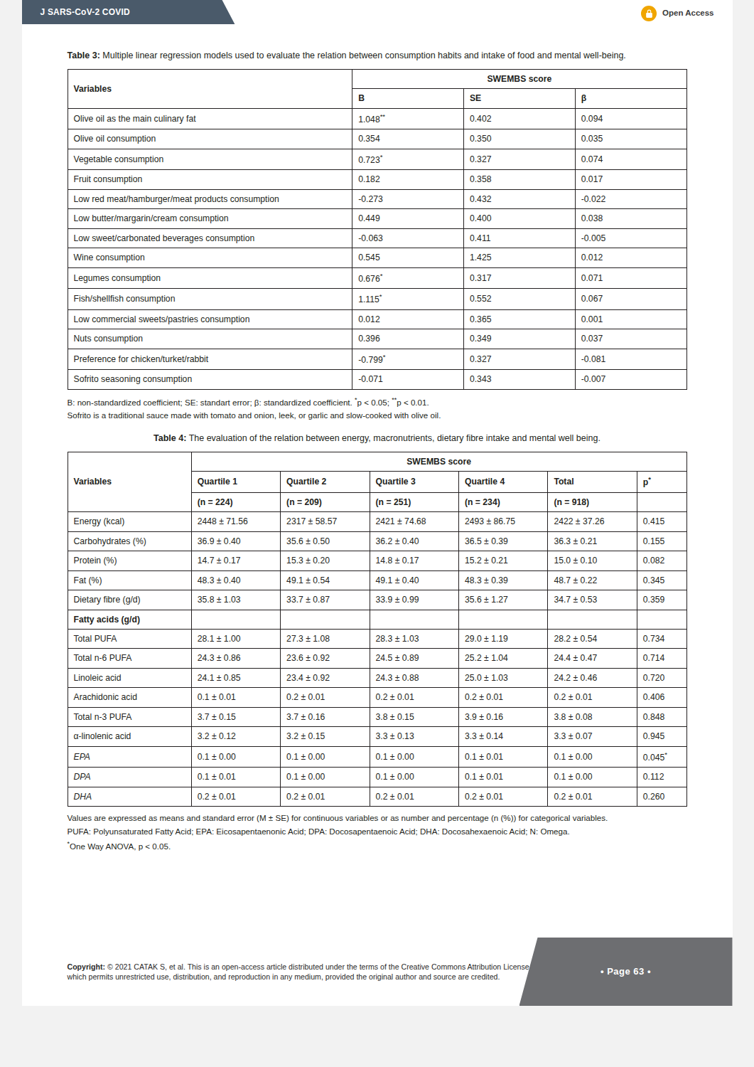J SARS-CoV-2 COVID
Open Access
Table 3: Multiple linear regression models used to evaluate the relation between consumption habits and intake of food and mental well-being.
| Variables | SWEMBS score |
| --- | --- |
| B | SE | β |
| Olive oil as the main culinary fat | 1.048 ** | 0.402 | 0.094 |
| Olive oil consumption | 0.354 | 0.350 | 0.035 |
| Vegetable consumption | 0.723 * | 0.327 | 0.074 |
| Fruit consumption | 0.182 | 0.358 | 0.017 |
| Low red meat/hamburger/meat products consumption | -0.273 | 0.432 | -0.022 |
| Low butter/margarin/cream consumption | 0.449 | 0.400 | 0.038 |
| Low sweet/carbonated beverages consumption | -0.063 | 0.411 | -0.005 |
| Wine consumption | 0.545 | 1.425 | 0.012 |
| Legumes consumption | 0.676 * | 0.317 | 0.071 |
| Fish/shellfish consumption | 1.115 * | 0.552 | 0.067 |
| Low commercial sweets/pastries consumption | 0.012 | 0.365 | 0.001 |
| Nuts consumption | 0.396 | 0.349 | 0.037 |
| Preference for chicken/turket/rabbit | -0.799 * | 0.327 | -0.081 |
| Sofrito seasoning consumption | -0.071 | 0.343 | -0.007 |
B: non-standardized coefficient; SE: standart error; β: standardized coefficient. *p < 0.05; **p < 0.01.
Sofrito is a traditional sauce made with tomato and onion, leek, or garlic and slow-cooked with olive oil.
Table 4: The evaluation of the relation between energy, macronutrients, dietary fibre intake and mental well being.
| Variables | SWEMBS score |
| --- | --- |
| Quartile 1 | Quartile 2 | Quartile 3 | Quartile 4 | Total | p * |
| (n = 224) | (n = 209) | (n = 251) | (n = 234) | (n = 918) | |
| Energy (kcal) | 2448 ± 71.56 | 2317 ± 58.57 | 2421 ± 74.68 | 2493 ± 86.75 | 2422 ± 37.26 | 0.415 |
| Carbohydrates (%) | 36.9 ± 0.40 | 35.6 ± 0.50 | 36.2 ± 0.40 | 36.5 ± 0.39 | 36.3 ± 0.21 | 0.155 |
| Protein (%) | 14.7 ± 0.17 | 15.3 ± 0.20 | 14.8 ± 0.17 | 15.2 ± 0.21 | 15.0 ± 0.10 | 0.082 |
| Fat (%) | 48.3 ± 0.40 | 49.1 ± 0.54 | 49.1 ± 0.40 | 48.3 ± 0.39 | 48.7 ± 0.22 | 0.345 |
| Dietary fibre (g/d) | 35.8 ± 1.03 | 33.7 ± 0.87 | 33.9 ± 0.99 | 35.6 ± 1.27 | 34.7 ± 0.53 | 0.359 |
| Fatty acids (g/d) | | | | | | |
| Total PUFA | 28.1 ± 1.00 | 27.3 ± 1.08 | 28.3 ± 1.03 | 29.0 ± 1.19 | 28.2 ± 0.54 | 0.734 |
| Total n-6 PUFA | 24.3 ± 0.86 | 23.6 ± 0.92 | 24.5 ± 0.89 | 25.2 ± 1.04 | 24.4 ± 0.47 | 0.714 |
| Linoleic acid | 24.1 ± 0.85 | 23.4 ± 0.92 | 24.3 ± 0.88 | 25.0 ± 1.03 | 24.2 ± 0.46 | 0.720 |
| Arachidonic acid | 0.1 ± 0.01 | 0.2 ± 0.01 | 0.2 ± 0.01 | 0.2 ± 0.01 | 0.2 ± 0.01 | 0.406 |
| Total n-3 PUFA | 3.7 ± 0.15 | 3.7 ± 0.16 | 3.8 ± 0.15 | 3.9 ± 0.16 | 3.8 ± 0.08 | 0.848 |
| α-linolenic acid | 3.2 ± 0.12 | 3.2 ± 0.15 | 3.3 ± 0.13 | 3.3 ± 0.14 | 3.3 ± 0.07 | 0.945 |
| EPA | 0.1 ± 0.00 | 0.1 ± 0.00 | 0.1 ± 0.00 | 0.1 ± 0.01 | 0.1 ± 0.00 | 0.045 * |
| DPA | 0.1 ± 0.01 | 0.1 ± 0.00 | 0.1 ± 0.00 | 0.1 ± 0.01 | 0.1 ± 0.00 | 0.112 |
| DHA | 0.2 ± 0.01 | 0.2 ± 0.01 | 0.2 ± 0.01 | 0.2 ± 0.01 | 0.2 ± 0.01 | 0.260 |
Values are expressed as means and standard error (M ± SE) for continuous variables or as number and percentage (n (%)) for categorical variables.
PUFA: Polyunsaturated Fatty Acid; EPA: Eicosapentaenonic Acid; DPA: Docosapentaenoic Acid; DHA: Docosahexaenoic Acid; N: Omega.
*One Way ANOVA, p < 0.05.
Copyright: © 2021 CATAK S, et al. This is an open-access article distributed under the terms of the Creative Commons Attribution License, which permits unrestricted use, distribution, and reproduction in any medium, provided the original author and source are credited.
• Page 63 •